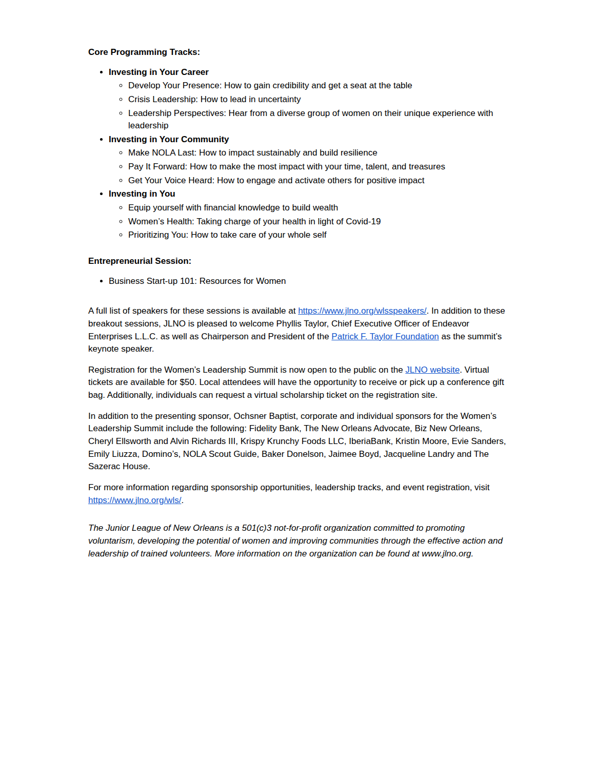Core Programming Tracks:
Investing in Your Career
Develop Your Presence: How to gain credibility and get a seat at the table
Crisis Leadership: How to lead in uncertainty
Leadership Perspectives: Hear from a diverse group of women on their unique experience with leadership
Investing in Your Community
Make NOLA Last: How to impact sustainably and build resilience
Pay It Forward: How to make the most impact with your time, talent, and treasures
Get Your Voice Heard: How to engage and activate others for positive impact
Investing in You
Equip yourself with financial knowledge to build wealth
Women’s Health: Taking charge of your health in light of Covid-19
Prioritizing You: How to take care of your whole self
Entrepreneurial Session:
Business Start-up 101: Resources for Women
A full list of speakers for these sessions is available at https://www.jlno.org/wlsspeakers/. In addition to these breakout sessions, JLNO is pleased to welcome Phyllis Taylor, Chief Executive Officer of Endeavor Enterprises L.L.C. as well as Chairperson and President of the Patrick F. Taylor Foundation as the summit’s keynote speaker.
Registration for the Women’s Leadership Summit is now open to the public on the JLNO website. Virtual tickets are available for $50. Local attendees will have the opportunity to receive or pick up a conference gift bag. Additionally, individuals can request a virtual scholarship ticket on the registration site.
In addition to the presenting sponsor, Ochsner Baptist, corporate and individual sponsors for the Women’s Leadership Summit include the following: Fidelity Bank, The New Orleans Advocate, Biz New Orleans, Cheryl Ellsworth and Alvin Richards III, Krispy Krunchy Foods LLC, IberiaBank, Kristin Moore, Evie Sanders, Emily Liuzza, Domino’s, NOLA Scout Guide, Baker Donelson, Jaimee Boyd, Jacqueline Landry and The Sazerac House.
For more information regarding sponsorship opportunities, leadership tracks, and event registration, visit https://www.jlno.org/wls/.
The Junior League of New Orleans is a 501(c)3 not-for-profit organization committed to promoting voluntarism, developing the potential of women and improving communities through the effective action and leadership of trained volunteers. More information on the organization can be found at www.jlno.org.